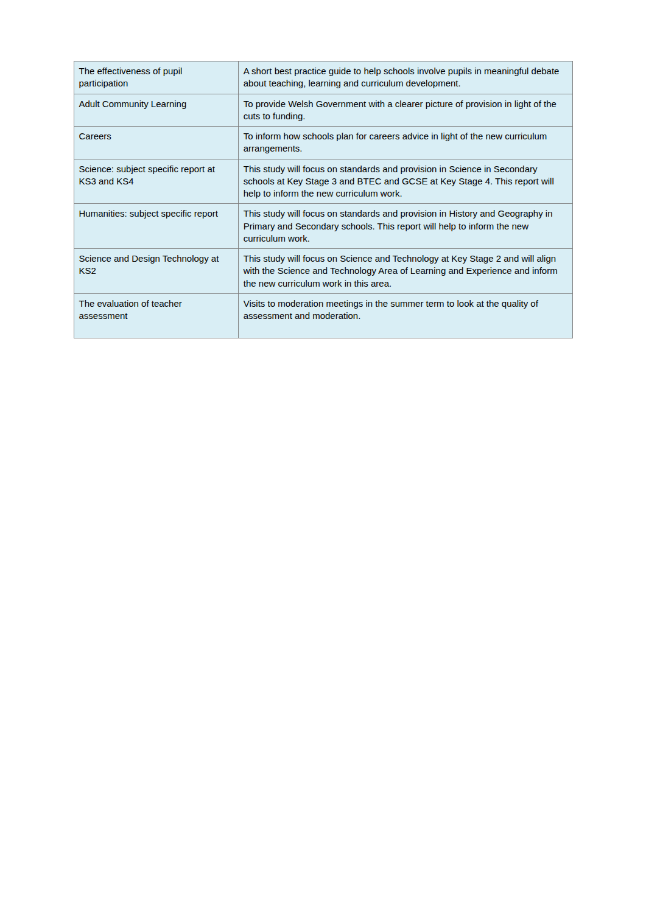| The effectiveness of pupil participation | A short best practice guide to help schools involve pupils in meaningful debate about teaching, learning and curriculum development. |
| Adult Community Learning | To provide Welsh Government with a clearer picture of provision in light of the cuts to funding. |
| Careers | To inform how schools plan for careers advice in light of the new curriculum arrangements. |
| Science: subject specific report at KS3 and KS4 | This study will focus on standards and provision in Science in Secondary schools at Key Stage 3 and BTEC and GCSE at Key Stage 4. This report will help to inform the new curriculum work. |
| Humanities: subject specific report | This study will focus on standards and provision in History and Geography in Primary and Secondary schools. This report will help to inform the new curriculum work. |
| Science and Design Technology at KS2 | This study will focus on Science and Technology at Key Stage 2 and will align with the Science and Technology Area of Learning and Experience and inform the new curriculum work in this area. |
| The evaluation of teacher assessment | Visits to moderation meetings in the summer term to look at the quality of assessment and moderation. |